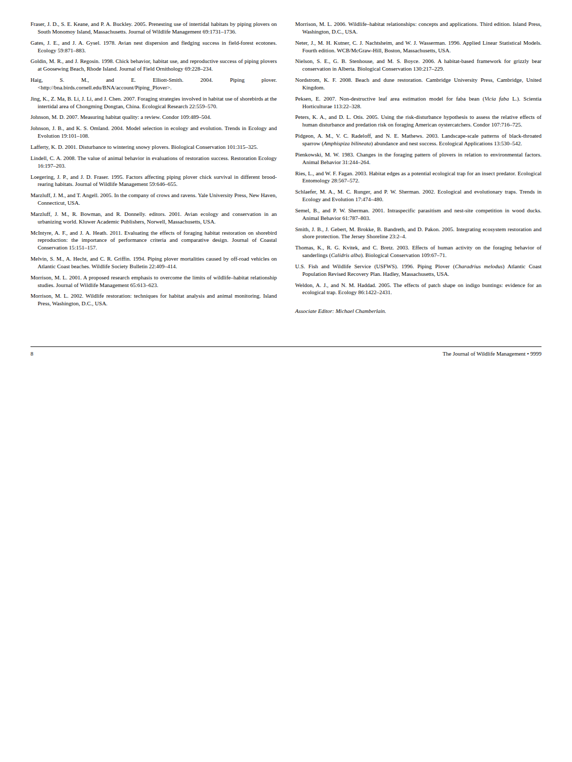Fraser, J. D., S. E. Keane, and P. A. Buckley. 2005. Prenesting use of intertidal habitats by piping plovers on South Monomoy Island, Massachusetts. Journal of Wildlife Management 69:1731–1736.
Gates, J. E., and J. A. Gysel. 1978. Avian nest dispersion and fledging success in field-forest ecotones. Ecology 59:871–883.
Goldin, M. R., and J. Regosin. 1998. Chick behavior, habitat use, and reproductive success of piping plovers at Goosewing Beach, Rhode Island. Journal of Field Ornithology 69:228–234.
Haig, S. M., and E. Elliott-Smith. 2004. Piping plover. <http://bna.birds.cornell.edu/BNA/account/Piping_Plover>.
Jing, K., Z. Ma, B. Li, J. Li, and J. Chen. 2007. Foraging strategies involved in habitat use of shorebirds at the intertidal area of Chongming Dongtan, China. Ecological Research 22:559–570.
Johnson, M. D. 2007. Measuring habitat quality: a review. Condor 109:489–504.
Johnson, J. B., and K. S. Omland. 2004. Model selection in ecology and evolution. Trends in Ecology and Evolution 19:101–108.
Lafferty, K. D. 2001. Disturbance to wintering snowy plovers. Biological Conservation 101:315–325.
Lindell, C. A. 2008. The value of animal behavior in evaluations of restoration success. Restoration Ecology 16:197–203.
Loegering, J. P., and J. D. Fraser. 1995. Factors affecting piping plover chick survival in different brood-rearing habitats. Journal of Wildlife Management 59:646–655.
Marzluff, J. M., and T. Angell. 2005. In the company of crows and ravens. Yale University Press, New Haven, Connecticut, USA.
Marzluff, J. M., R. Bowman, and R. Donnelly. editors. 2001. Avian ecology and conservation in an urbanizing world. Kluwer Academic Publishers, Norwell, Massachusetts, USA.
McIntyre, A. F., and J. A. Heath. 2011. Evaluating the effects of foraging habitat restoration on shorebird reproduction: the importance of performance criteria and comparative design. Journal of Coastal Conservation 15:151–157.
Melvin, S. M., A. Hecht, and C. R. Griffin. 1994. Piping plover mortalities caused by off-road vehicles on Atlantic Coast beaches. Wildlife Society Bulletin 22:409–414.
Morrison, M. L. 2001. A proposed research emphasis to overcome the limits of wildlife–habitat relationship studies. Journal of Wildlife Management 65:613–623.
Morrison, M. L. 2002. Wildlife restoration: techniques for habitat analysis and animal monitoring. Island Press, Washington, D.C., USA.
Morrison, M. L. 2006. Wildlife–habitat relationships: concepts and applications. Third edition. Island Press, Washington, D.C., USA.
Neter, J., M. H. Kutner, C. J. Nachtsheim, and W. J. Wasserman. 1996. Applied Linear Statistical Models. Fourth edition. WCB/McGraw-Hill, Boston, Massachusetts, USA.
Nielson, S. E., G. B. Stenhouse, and M. S. Boyce. 2006. A habitat-based framework for grizzly bear conservation in Alberta. Biological Conservation 130:217–229.
Nordstrom, K. F. 2008. Beach and dune restoration. Cambridge University Press, Cambridge, United Kingdom.
Peksen, E. 2007. Non-destructive leaf area estimation model for faba bean (Vicia faba L.). Scientia Horticulturae 113:22–328.
Peters, K. A., and D. L. Otis. 2005. Using the risk-disturbance hypothesis to assess the relative effects of human disturbance and predation risk on foraging American oystercatchers. Condor 107:716–725.
Pidgeon, A. M., V. C. Radeloff, and N. E. Mathews. 2003. Landscape-scale patterns of black-throated sparrow (Amphispiza bilineata) abundance and nest success. Ecological Applications 13:530–542.
Pienkowski, M. W. 1983. Changes in the foraging pattern of plovers in relation to environmental factors. Animal Behavior 31:244–264.
Ries, L., and W. F. Fagan. 2003. Habitat edges as a potential ecological trap for an insect predator. Ecological Entomology 28:567–572.
Schlaefer, M. A., M. C. Runger, and P. W. Sherman. 2002. Ecological and evolutionary traps. Trends in Ecology and Evolution 17:474–480.
Semel, B., and P. W. Sherman. 2001. Intraspecific parasitism and nest-site competition in wood ducks. Animal Behavior 61:787–803.
Smith, J. B., J. Gebert, M. Brokke, B. Bandreth, and D. Pakon. 2005. Integrating ecosystem restoration and shore protection. The Jersey Shoreline 23:2–4.
Thomas, K., R. G. Kvitek, and C. Bretz. 2003. Effects of human activity on the foraging behavior of sanderlings (Calidris alba). Biological Conservation 109:67–71.
U.S. Fish and Wildlife Service (USFWS). 1996. Piping Plover (Charadrius melodus) Atlantic Coast Population Revised Recovery Plan. Hadley, Massachusetts, USA.
Weldon, A. J., and N. M. Haddad. 2005. The effects of patch shape on indigo buntings: evidence for an ecological trap. Ecology 86:1422–2431.
Associate Editor: Michael Chamberlain.
8
The Journal of Wildlife Management • 9999